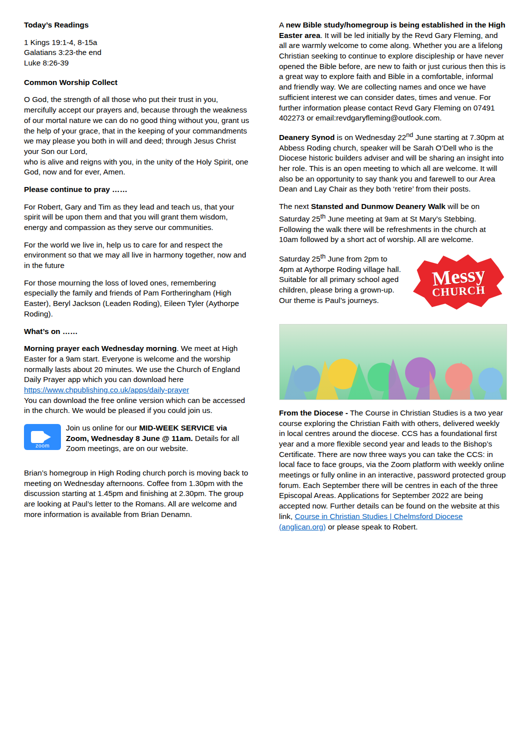Today’s Readings
1 Kings 19:1-4, 8-15a
Galatians 3:23-the end
Luke 8:26-39
Common Worship Collect
O God, the strength of all those who put their trust in you, mercifully accept our prayers and, because through the weakness of our mortal nature we can do no good thing without you, grant us the help of your grace, that in the keeping of your commandments we may please you both in will and deed; through Jesus Christ your Son our Lord,
who is alive and reigns with you, in the unity of the Holy Spirit, one God, now and for ever, Amen.
Please continue to pray ……
For Robert, Gary and Tim as they lead and teach us, that your spirit will be upon them and that you will grant them wisdom, energy and compassion as they serve our communities.
For the world we live in, help us to care for and respect the environment so that we may all live in harmony together, now and in the future
For those mourning the loss of loved ones, remembering especially the family and friends of Pam Fortheringham (High Easter), Beryl Jackson (Leaden Roding), Eileen Tyler (Aythorpe Roding).
What’s on ……
Morning prayer each Wednesday morning. We meet at High Easter for a 9am start. Everyone is welcome and the worship normally lasts about 20 minutes. We use the Church of England Daily Prayer app which you can download here
https://www.chpublishing.co.uk/apps/daily-prayer
You can download the free online version which can be accessed in the church. We would be pleased if you could join us.
zoom
Join us online for our MID-WEEK SERVICE via Zoom, Wednesday 8 June @ 11am. Details for all Zoom meetings, are on our website.
Brian’s homegroup in High Roding church porch is moving back to meeting on Wednesday afternoons. Coffee from 1.30pm with the discussion starting at 1.45pm and finishing at 2.30pm. The group are looking at Paul’s letter to the Romans. All are welcome and more information is available from Brian Denamn.
A new Bible study/homegroup is being established in the High Easter area. It will be led initially by the Revd Gary Fleming, and all are warmly welcome to come along. Whether you are a lifelong Christian seeking to continue to explore discipleship or have never opened the Bible before, are new to faith or just curious then this is a great way to explore faith and Bible in a comfortable, informal and friendly way. We are collecting names and once we have sufficient interest we can consider dates, times and venue. For further information please contact Revd Gary Fleming on 07491 402273 or email:revdgaryfleming@outlook.com.
Deanery Synod is on Wednesday 22nd June starting at 7.30pm at Abbess Roding church, speaker will be Sarah O’Dell who is the Diocese historic builders adviser and will be sharing an insight into her role. This is an open meeting to which all are welcome. It will also be an opportunity to say thank you and farewell to our Area Dean and Lay Chair as they both ‘retire’ from their posts.
The next Stansted and Dunmow Deanery Walk will be on Saturday 25th June meeting at 9am at St Mary’s Stebbing. Following the walk there will be refreshments in the church at 10am followed by a short act of worship. All are welcome.
Messy CHURCH
Saturday 25th June from 2pm to 4pm at Aythorpe Roding village hall. Suitable for all primary school aged children, please bring a grown-up. Our theme is Paul’s journeys.
From the Diocese - The Course in Christian Studies is a two year course exploring the Christian Faith with others, delivered weekly in local centres around the diocese. CCS has a foundational first year and a more flexible second year and leads to the Bishop’s Certificate. There are now three ways you can take the CCS: in local face to face groups, via the Zoom platform with weekly online meetings or fully online in an interactive, password protected group forum. Each September there will be centres in each of the three Episcopal Areas. Applications for September 2022 are being accepted now. Further details can be found on the website at this link, Course in Christian Studies | Chelmsford Diocese (anglican.org) or please speak to Robert.